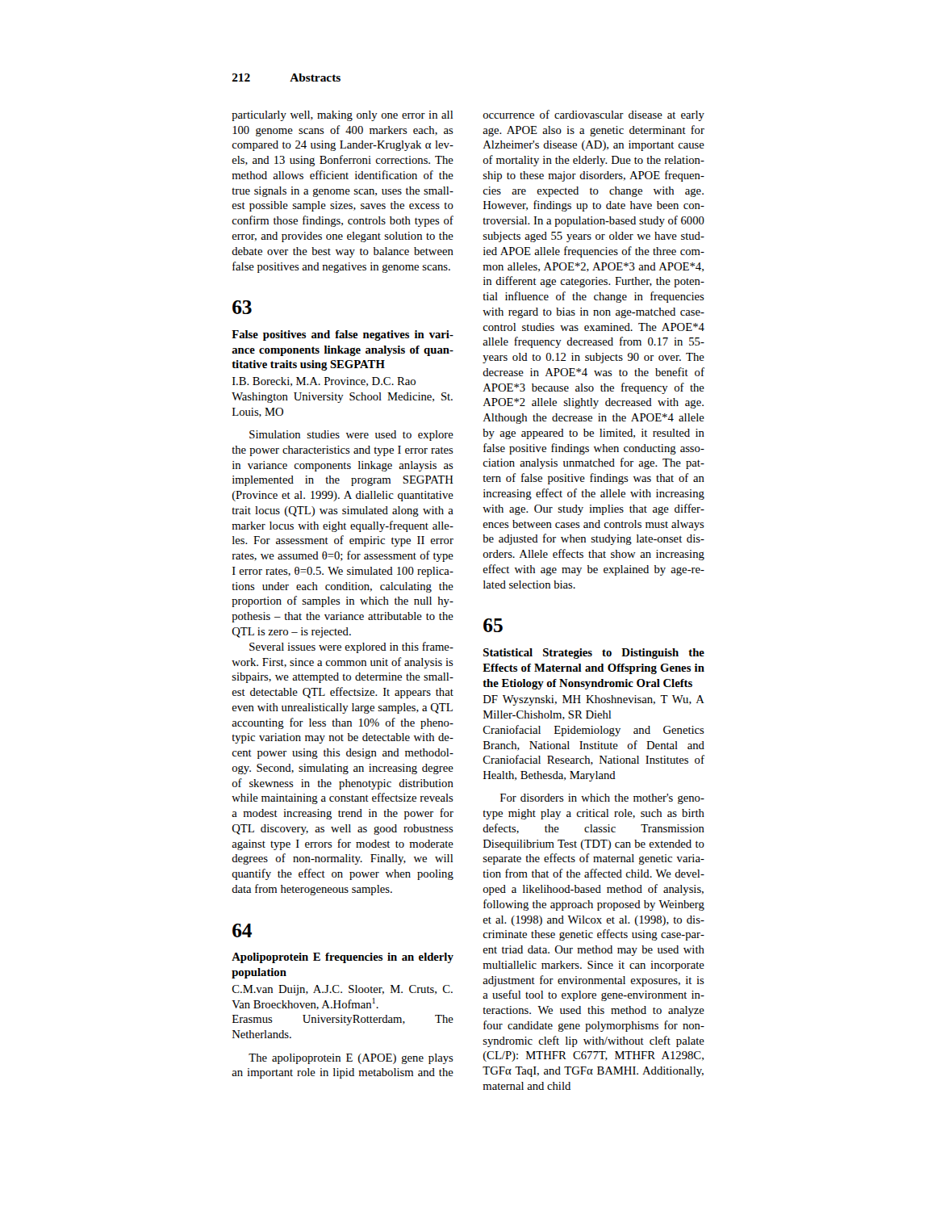212 Abstracts
particularly well, making only one error in all 100 genome scans of 400 markers each, as compared to 24 using Lander-Kruglyak α levels, and 13 using Bonferroni corrections. The method allows efficient identification of the true signals in a genome scan, uses the smallest possible sample sizes, saves the excess to confirm those findings, controls both types of error, and provides one elegant solution to the debate over the best way to balance between false positives and negatives in genome scans.
63
False positives and false negatives in variance components linkage analysis of quantitative traits using SEGPATH
I.B. Borecki, M.A. Province, D.C. Rao
Washington University School Medicine, St. Louis, MO
Simulation studies were used to explore the power characteristics and type I error rates in variance components linkage anlaysis as implemented in the program SEGPATH (Province et al. 1999). A diallelic quantitative trait locus (QTL) was simulated along with a marker locus with eight equally-frequent alleles. For assessment of empiric type II error rates, we assumed θ=0; for assessment of type I error rates, θ=0.5. We simulated 100 replications under each condition, calculating the proportion of samples in which the null hypothesis – that the variance attributable to the QTL is zero – is rejected.
Several issues were explored in this framework. First, since a common unit of analysis is sibpairs, we attempted to determine the smallest detectable QTL effectsize. It appears that even with unrealistically large samples, a QTL accounting for less than 10% of the phenotypic variation may not be detectable with decent power using this design and methodology. Second, simulating an increasing degree of skewness in the phenotypic distribution while maintaining a constant effectsize reveals a modest increasing trend in the power for QTL discovery, as well as good robustness against type I errors for modest to moderate degrees of non-normality. Finally, we will quantify the effect on power when pooling data from heterogeneous samples.
64
Apolipoprotein E frequencies in an elderly population
C.M.van Duijn, A.J.C. Slooter, M. Cruts, C. Van Broeckhoven, A.Hofman1.
Erasmus UniversityRotterdam, The Netherlands.
The apolipoprotein E (APOE) gene plays an important role in lipid metabolism and the occurrence of cardiovascular disease at early age. APOE also is a genetic determinant for Alzheimer's disease (AD), an important cause of mortality in the elderly. Due to the relationship to these major disorders, APOE frequencies are expected to change with age. However, findings up to date have been controversial. In a population-based study of 6000 subjects aged 55 years or older we have studied APOE allele frequencies of the three common alleles, APOE*2, APOE*3 and APOE*4, in different age categories. Further, the potential influence of the change in frequencies with regard to bias in non age-matched case-control studies was examined. The APOE*4 allele frequency decreased from 0.17 in 55-years old to 0.12 in subjects 90 or over. The decrease in APOE*4 was to the benefit of APOE*3 because also the frequency of the APOE*2 allele slightly decreased with age. Although the decrease in the APOE*4 allele by age appeared to be limited, it resulted in false positive findings when conducting association analysis unmatched for age. The pattern of false positive findings was that of an increasing effect of the allele with increasing with age. Our study implies that age differences between cases and controls must always be adjusted for when studying late-onset disorders. Allele effects that show an increasing effect with age may be explained by age-related selection bias.
65
Statistical Strategies to Distinguish the Effects of Maternal and Offspring Genes in the Etiology of Nonsyndromic Oral Clefts
DF Wyszynski, MH Khoshnevisan, T Wu, A Miller-Chisholm, SR Diehl
Craniofacial Epidemiology and Genetics Branch, National Institute of Dental and Craniofacial Research, National Institutes of Health, Bethesda, Maryland
For disorders in which the mother's genotype might play a critical role, such as birth defects, the classic Transmission Disequilibrium Test (TDT) can be extended to separate the effects of maternal genetic variation from that of the affected child. We developed a likelihood-based method of analysis, following the approach proposed by Weinberg et al. (1998) and Wilcox et al. (1998), to discriminate these genetic effects using case-parent triad data. Our method may be used with multiallelic markers. Since it can incorporate adjustment for environmental exposures, it is a useful tool to explore gene-environment interactions. We used this method to analyze four candidate gene polymorphisms for nonsyndromic cleft lip with/without cleft palate (CL/P): MTHFR C677T, MTHFR A1298C, TGFα TaqI, and TGFα BAMHI. Additionally, maternal and child